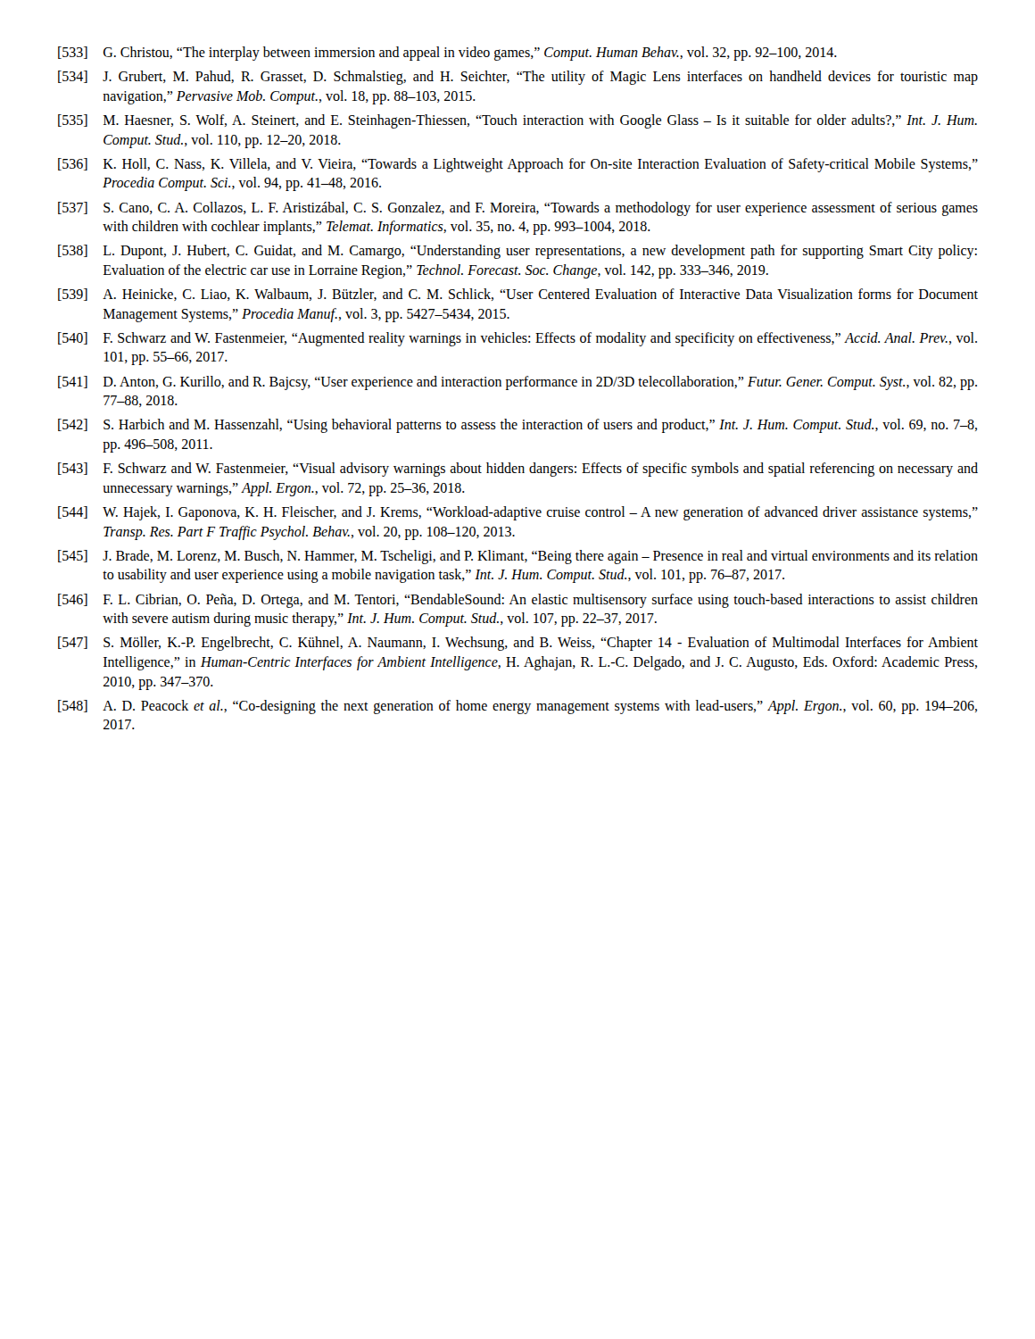[533] G. Christou, “The interplay between immersion and appeal in video games,” Comput. Human Behav., vol. 32, pp. 92–100, 2014.
[534] J. Grubert, M. Pahud, R. Grasset, D. Schmalstieg, and H. Seichter, “The utility of Magic Lens interfaces on handheld devices for touristic map navigation,” Pervasive Mob. Comput., vol. 18, pp. 88–103, 2015.
[535] M. Haesner, S. Wolf, A. Steinert, and E. Steinhagen-Thiessen, “Touch interaction with Google Glass – Is it suitable for older adults?,” Int. J. Hum. Comput. Stud., vol. 110, pp. 12–20, 2018.
[536] K. Holl, C. Nass, K. Villela, and V. Vieira, “Towards a Lightweight Approach for On-site Interaction Evaluation of Safety-critical Mobile Systems,” Procedia Comput. Sci., vol. 94, pp. 41–48, 2016.
[537] S. Cano, C. A. Collazos, L. F. Aristizábal, C. S. Gonzalez, and F. Moreira, “Towards a methodology for user experience assessment of serious games with children with cochlear implants,” Telemat. Informatics, vol. 35, no. 4, pp. 993–1004, 2018.
[538] L. Dupont, J. Hubert, C. Guidat, and M. Camargo, “Understanding user representations, a new development path for supporting Smart City policy: Evaluation of the electric car use in Lorraine Region,” Technol. Forecast. Soc. Change, vol. 142, pp. 333–346, 2019.
[539] A. Heinicke, C. Liao, K. Walbaum, J. Bützler, and C. M. Schlick, “User Centered Evaluation of Interactive Data Visualization forms for Document Management Systems,” Procedia Manuf., vol. 3, pp. 5427–5434, 2015.
[540] F. Schwarz and W. Fastenmeier, “Augmented reality warnings in vehicles: Effects of modality and specificity on effectiveness,” Accid. Anal. Prev., vol. 101, pp. 55–66, 2017.
[541] D. Anton, G. Kurillo, and R. Bajcsy, “User experience and interaction performance in 2D/3D telecollaboration,” Futur. Gener. Comput. Syst., vol. 82, pp. 77–88, 2018.
[542] S. Harbich and M. Hassenzahl, “Using behavioral patterns to assess the interaction of users and product,” Int. J. Hum. Comput. Stud., vol. 69, no. 7–8, pp. 496–508, 2011.
[543] F. Schwarz and W. Fastenmeier, “Visual advisory warnings about hidden dangers: Effects of specific symbols and spatial referencing on necessary and unnecessary warnings,” Appl. Ergon., vol. 72, pp. 25–36, 2018.
[544] W. Hajek, I. Gaponova, K. H. Fleischer, and J. Krems, “Workload-adaptive cruise control – A new generation of advanced driver assistance systems,” Transp. Res. Part F Traffic Psychol. Behav., vol. 20, pp. 108–120, 2013.
[545] J. Brade, M. Lorenz, M. Busch, N. Hammer, M. Tscheligi, and P. Klimant, “Being there again – Presence in real and virtual environments and its relation to usability and user experience using a mobile navigation task,” Int. J. Hum. Comput. Stud., vol. 101, pp. 76–87, 2017.
[546] F. L. Cibrian, O. Peña, D. Ortega, and M. Tentori, “BendableSound: An elastic multisensory surface using touch-based interactions to assist children with severe autism during music therapy,” Int. J. Hum. Comput. Stud., vol. 107, pp. 22–37, 2017.
[547] S. Möller, K.-P. Engelbrecht, C. Kühnel, A. Naumann, I. Wechsung, and B. Weiss, “Chapter 14 - Evaluation of Multimodal Interfaces for Ambient Intelligence,” in Human-Centric Interfaces for Ambient Intelligence, H. Aghajan, R. L.-C. Delgado, and J. C. Augusto, Eds. Oxford: Academic Press, 2010, pp. 347–370.
[548] A. D. Peacock et al., “Co-designing the next generation of home energy management systems with lead-users,” Appl. Ergon., vol. 60, pp. 194–206, 2017.